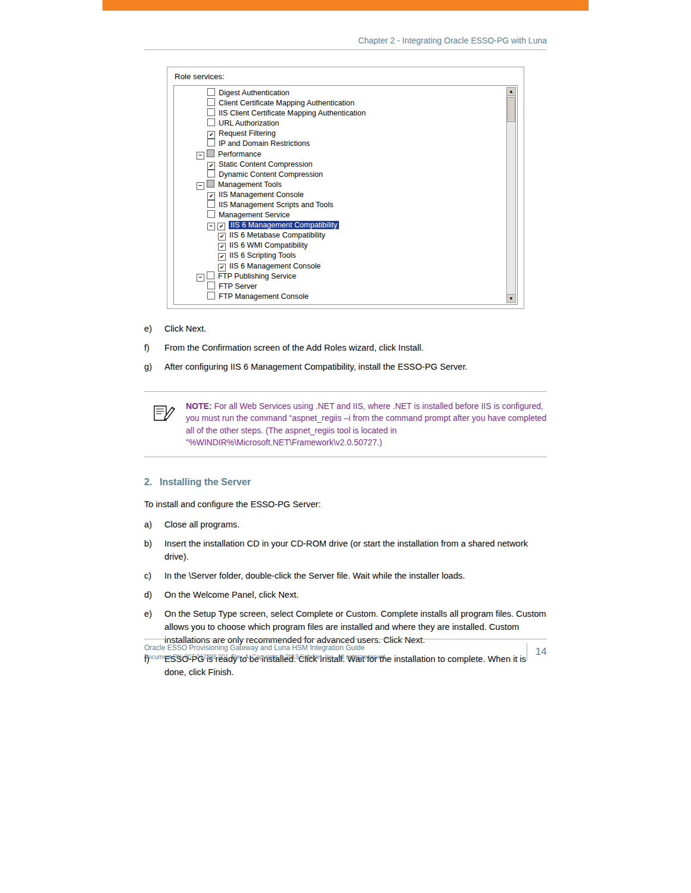Chapter 2 - Integrating Oracle ESSO-PG with Luna
Role services:
Digest Authentication
Client Certificate Mapping Authentication
IIS Client Certificate Mapping Authentication
URL Authorization
Request Filtering
IP and Domain Restrictions
− Performance
Static Content Compression
Dynamic Content Compression
− Management Tools
IIS Management Console
IIS Management Scripts and Tools
Management Service
− IIS 6 Management Compatibility
IIS 6 Metabase Compatibility
IIS 6 WMI Compatibility
IIS 6 Scripting Tools
IIS 6 Management Console
− FTP Publishing Service
FTP Server
FTP Management Console
▲
▼
e) Click Next.
f) From the Confirmation screen of the Add Roles wizard, click Install.
g) After configuring IIS 6 Management Compatibility, install the ESSO-PG Server.
NOTE: For all Web Services using .NET and IIS, where .NET is installed before IIS is configured, you must run the command “aspnet_regiis –i from the command prompt after you have completed all of the other steps. (The aspnet_regiis tool is located in "%WINDIR%\Microsoft.NET\Framework\v2.0.50727.)
2. Installing the Server
To install and configure the ESSO-PG Server:
a) Close all programs.
b) Insert the installation CD in your CD-ROM drive (or start the installation from a shared network drive).
c) In the \Server folder, double-click the Server file. Wait while the installer loads.
d) On the Welcome Panel, click Next.
e) On the Setup Type screen, select Complete or Custom. Complete installs all program files. Custom allows you to choose which program files are installed and where they are installed. Custom installations are only recommended for advanced users. Click Next.
f) ESSO-PG is ready to be installed. Click Install. Wait for the installation to complete. When it is done, click Finish.
Oracle ESSO Provisioning Gateway and Luna HSM Integration Guide
Document PN: 007-012388-001, Rev. A, Copyright © 2013 SafeNet, Inc., All rights reserved.
14